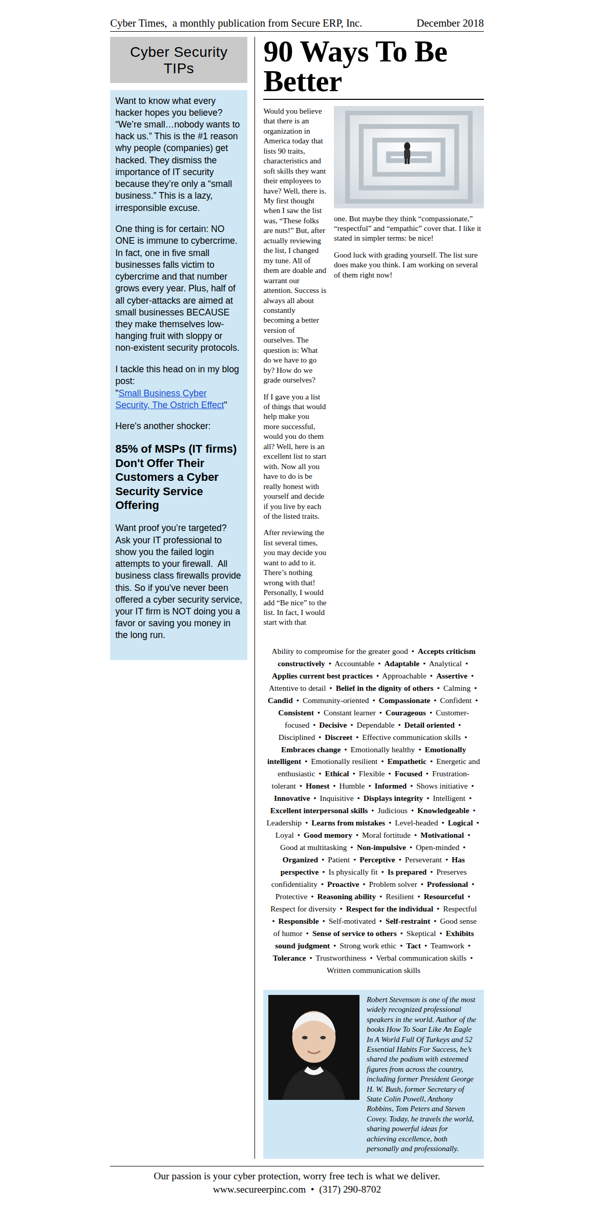Cyber Times, a monthly publication from Secure ERP, Inc.
December 2018
Cyber Security TIPs
Want to know what every hacker hopes you believe? “We’re small…nobody wants to hack us.” This is the #1 reason why people (companies) get hacked. They dismiss the importance of IT security because they’re only a “small business.” This is a lazy, irresponsible excuse.
One thing is for certain: NO ONE is immune to cybercrime. In fact, one in five small businesses falls victim to cybercrime and that number grows every year. Plus, half of all cyber-attacks are aimed at small businesses BECAUSE they make themselves low-hanging fruit with sloppy or non-existent security protocols.
I tackle this head on in my blog post:
"Small Business Cyber Security, The Ostrich Effect"
Here's another shocker:
85% of MSPs (IT firms) Don't Offer Their Customers a Cyber Security Service Offering
Want proof you’re targeted? Ask your IT professional to show you the failed login attempts to your firewall. All business class firewalls provide this. So if you've never been offered a cyber security service, your IT firm is NOT doing you a favor or saving you money in the long run.
90 Ways To Be Better
Would you believe that there is an organization in America today that lists 90 traits, characteristics and soft skills they want their employees to have? Well, there is. My first thought when I saw the list was, “These folks are nuts!” But, after actually reviewing the list, I changed my tune. All of them are doable and warrant our attention. Success is always all about constantly becoming a better version of ourselves. The question is: What do we have to go by? How do we grade ourselves?
If I gave you a list of things that would help make you more successful, would you do them all? Well, here is an excellent list to start with. Now all you have to do is be really honest with yourself and decide if you live by each of the listed traits.
After reviewing the list several times, you may decide you want to add to it. There’s nothing wrong with that! Personally, I would add “Be nice” to the list. In fact, I would start with that
one. But maybe they think “compassionate,” “respectful” and “empathic” cover that. I like it stated in simpler terms: be nice!
Good luck with grading yourself. The list sure does make you think. I am working on several of them right now!
Ability to compromise for the greater good • Accepts criticism constructively • Accountable • Adaptable • Analytical • Applies current best practices • Approachable • Assertive • Attentive to detail • Belief in the dignity of others • Calming • Candid • Community-oriented • Compassionate • Confident • Consistent • Constant learner • Courageous • Customer-focused • Decisive • Dependable • Detail oriented • Disciplined • Discreet • Effective communication skills • Embraces change • Emotionally healthy • Emotionally intelligent • Emotionally resilient • Empathetic • Energetic and enthusiastic • Ethical • Flexible • Focused • Frustration-tolerant • Honest • Humble • Informed • Shows initiative • Innovative • Inquisitive • Displays integrity • Intelligent • Excellent interpersonal skills • Judicious • Knowledgeable • Leadership • Learns from mistakes • Level-headed • Logical • Loyal • Good memory • Moral fortitude • Motivational • Good at multitasking • Non-impulsive • Open-minded • Organized • Patient • Perceptive • Perseverant • Has perspective • Is physically fit • Is prepared • Preserves confidentiality • Proactive • Problem solver • Professional • Protective • Reasoning ability • Resilient • Resourceful • Respect for diversity • Respect for the individual • Respectful • Responsible • Self-motivated • Self-restraint • Good sense of humor • Sense of service to others • Skeptical • Exhibits sound judgment • Strong work ethic • Tact • Teamwork • Tolerance • Trustworthiness • Verbal communication skills • Written communication skills
Robert Stevenson is one of the most widely recognized professional speakers in the world. Author of the books How To Soar Like An Eagle In A World Full Of Turkeys and 52 Essential Habits For Success, he’s shared the podium with esteemed figures from across the country, including former President George H. W. Bush, former Secretary of State Colin Powell, Anthony Robbins, Tom Peters and Steven Covey. Today, he travels the world, sharing powerful ideas for achieving excellence, both personally and professionally.
Our passion is your cyber protection, worry free tech is what we deliver.
www.secureerpinc.com • (317) 290-8702